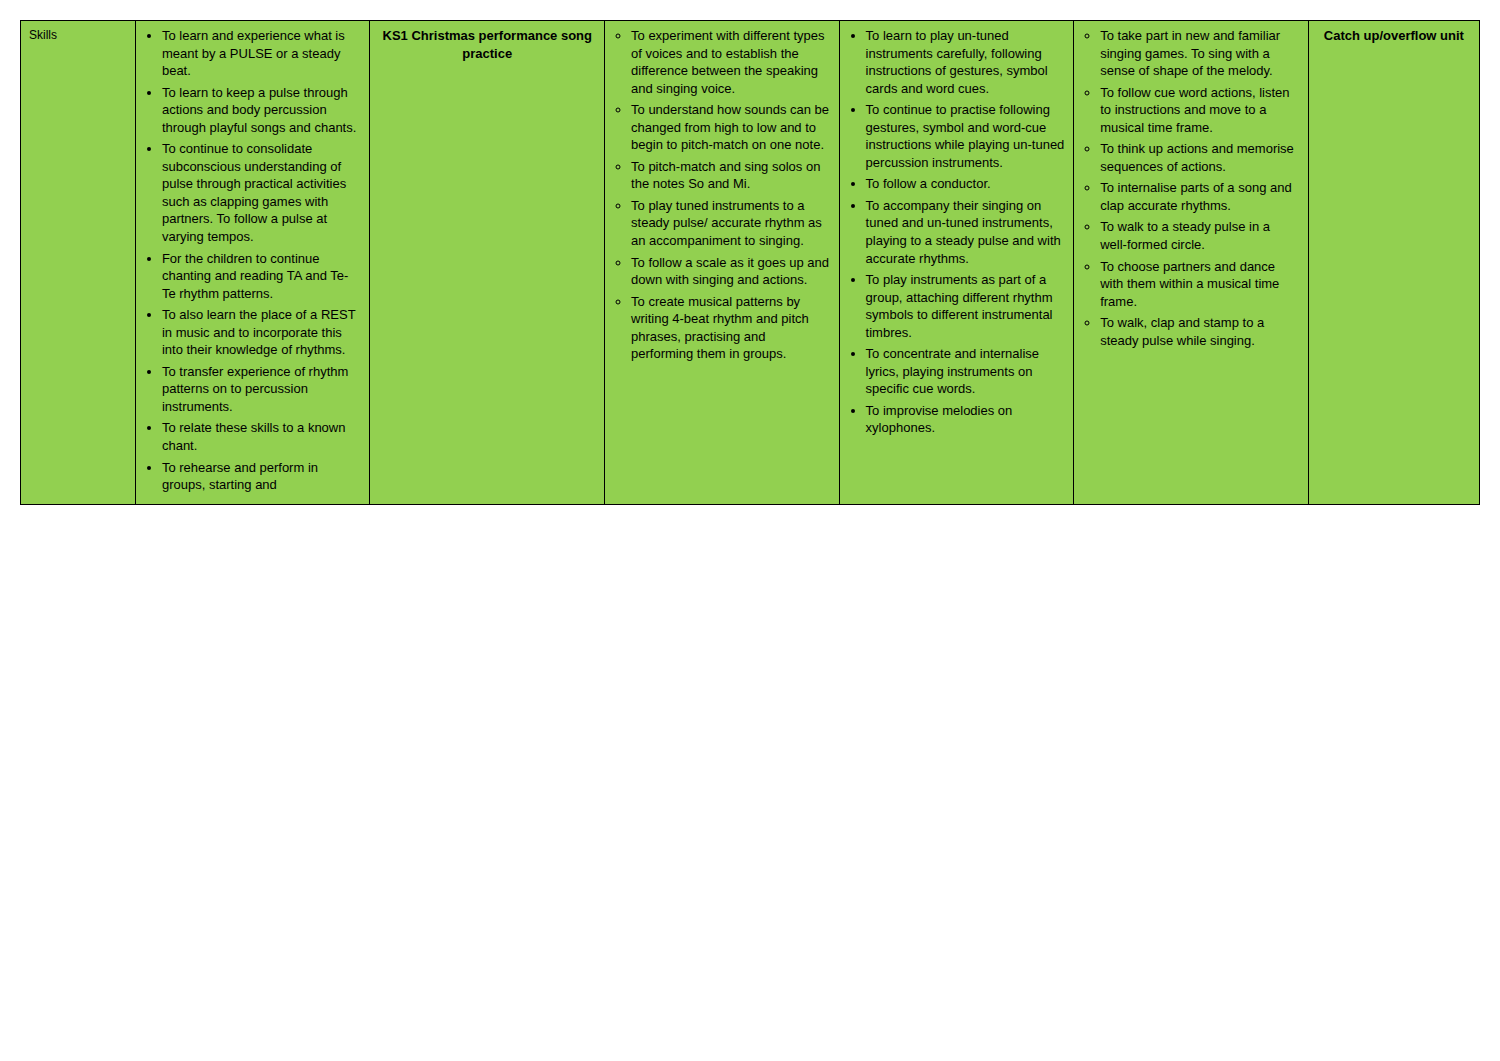| Skills | To learn and experience what is meant by a PULSE or a steady beat. To learn to keep a pulse through actions and body percussion through playful songs and chants. To continue to consolidate subconscious understanding of pulse through practical activities such as clapping games with partners. To follow a pulse at varying tempos. For the children to continue chanting and reading TA and Te-Te rhythm patterns. To also learn the place of a REST in music and to incorporate this into their knowledge of rhythms. To transfer experience of rhythm patterns on to percussion instruments. To relate these skills to a known chant. To rehearse and perform in groups, starting and | KS1 Christmas performance song practice | To experiment with different types of voices and to establish the difference between the speaking and singing voice. To understand how sounds can be changed from high to low and to begin to pitch-match on one note. To pitch-match and sing solos on the notes So and Mi. To play tuned instruments to a steady pulse/ accurate rhythm as an accompaniment to singing. To follow a scale as it goes up and down with singing and actions. To create musical patterns by writing 4-beat rhythm and pitch phrases, practising and performing them in groups. | To learn to play un-tuned instruments carefully, following instructions of gestures, symbol cards and word cues. To continue to practise following gestures, symbol and word-cue instructions while playing un-tuned percussion instruments. To follow a conductor. To accompany their singing on tuned and un-tuned instruments, playing to a steady pulse and with accurate rhythms. To play instruments as part of a group, attaching different rhythm symbols to different instrumental timbres. To concentrate and internalise lyrics, playing instruments on specific cue words. To improvise melodies on xylophones. | To take part in new and familiar singing games. To sing with a sense of shape of the melody. To follow cue word actions, listen to instructions and move to a musical time frame. To think up actions and memorise sequences of actions. To internalise parts of a song and clap accurate rhythms. To walk to a steady pulse in a well-formed circle. To choose partners and dance with them within a musical time frame. To walk, clap and stamp to a steady pulse while singing. | Catch up/overflow unit |